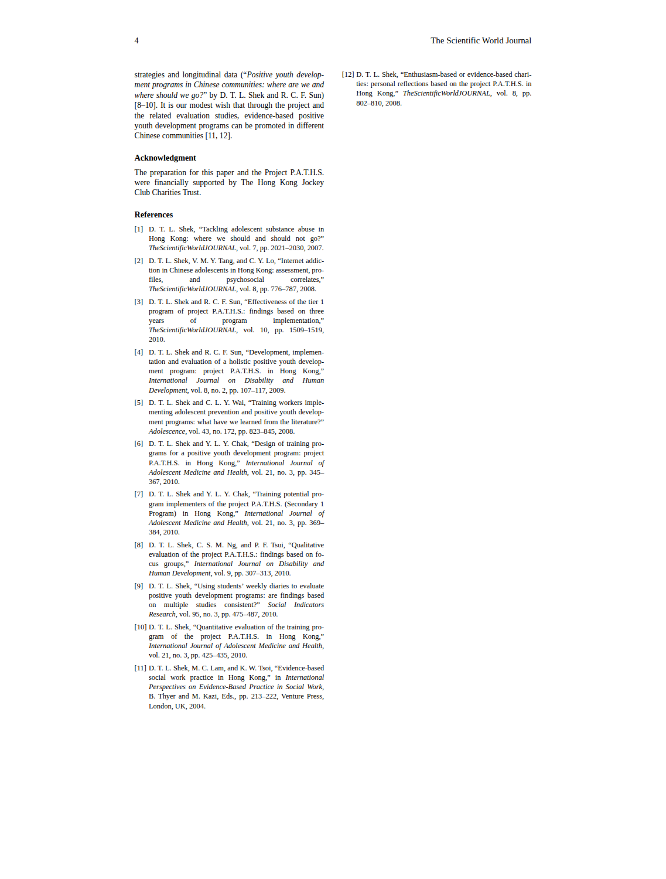4 The Scientific World Journal
strategies and longitudinal data (“Positive youth development programs in Chinese communities: where are we and where should we go?” by D. T. L. Shek and R. C. F. Sun) [8–10]. It is our modest wish that through the project and the related evaluation studies, evidence-based positive youth development programs can be promoted in different Chinese communities [11, 12].
Acknowledgment
The preparation for this paper and the Project P.A.T.H.S. were financially supported by The Hong Kong Jockey Club Charities Trust.
References
D. T. L. Shek, “Tackling adolescent substance abuse in Hong Kong: where we should and should not go?” TheScientificWorldJOURNAL, vol. 7, pp. 2021–2030, 2007.
D. T. L. Shek, V. M. Y. Tang, and C. Y. Lo, “Internet addiction in Chinese adolescents in Hong Kong: assessment, profiles, and psychosocial correlates,” TheScientificWorldJOURNAL, vol. 8, pp. 776–787, 2008.
D. T. L. Shek and R. C. F. Sun, “Effectiveness of the tier 1 program of project P.A.T.H.S.: findings based on three years of program implementation,” TheScientificWorldJOURNAL, vol. 10, pp. 1509–1519, 2010.
D. T. L. Shek and R. C. F. Sun, “Development, implementation and evaluation of a holistic positive youth development program: project P.A.T.H.S. in Hong Kong,” International Journal on Disability and Human Development, vol. 8, no. 2, pp. 107–117, 2009.
D. T. L. Shek and C. L. Y. Wai, “Training workers implementing adolescent prevention and positive youth development programs: what have we learned from the literature?” Adolescence, vol. 43, no. 172, pp. 823–845, 2008.
D. T. L. Shek and Y. L. Y. Chak, “Design of training programs for a positive youth development program: project P.A.T.H.S. in Hong Kong,” International Journal of Adolescent Medicine and Health, vol. 21, no. 3, pp. 345–367, 2010.
D. T. L. Shek and Y. L. Y. Chak, “Training potential program implementers of the project P.A.T.H.S. (Secondary 1 Program) in Hong Kong,” International Journal of Adolescent Medicine and Health, vol. 21, no. 3, pp. 369–384, 2010.
D. T. L. Shek, C. S. M. Ng, and P. F. Tsui, “Qualitative evaluation of the project P.A.T.H.S.: findings based on focus groups,” International Journal on Disability and Human Development, vol. 9, pp. 307–313, 2010.
D. T. L. Shek, “Using students’ weekly diaries to evaluate positive youth development programs: are findings based on multiple studies consistent?” Social Indicators Research, vol. 95, no. 3, pp. 475–487, 2010.
D. T. L. Shek, “Quantitative evaluation of the training program of the project P.A.T.H.S. in Hong Kong,” International Journal of Adolescent Medicine and Health, vol. 21, no. 3, pp. 425–435, 2010.
D. T. L. Shek, M. C. Lam, and K. W. Tsoi, “Evidence-based social work practice in Hong Kong,” in International Perspectives on Evidence-Based Practice in Social Work, B. Thyer and M. Kazi, Eds., pp. 213–222, Venture Press, London, UK, 2004.
D. T. L. Shek, “Enthusiasm-based or evidence-based charities: personal reflections based on the project P.A.T.H.S. in Hong Kong,” TheScientificWorldJOURNAL, vol. 8, pp. 802–810, 2008.